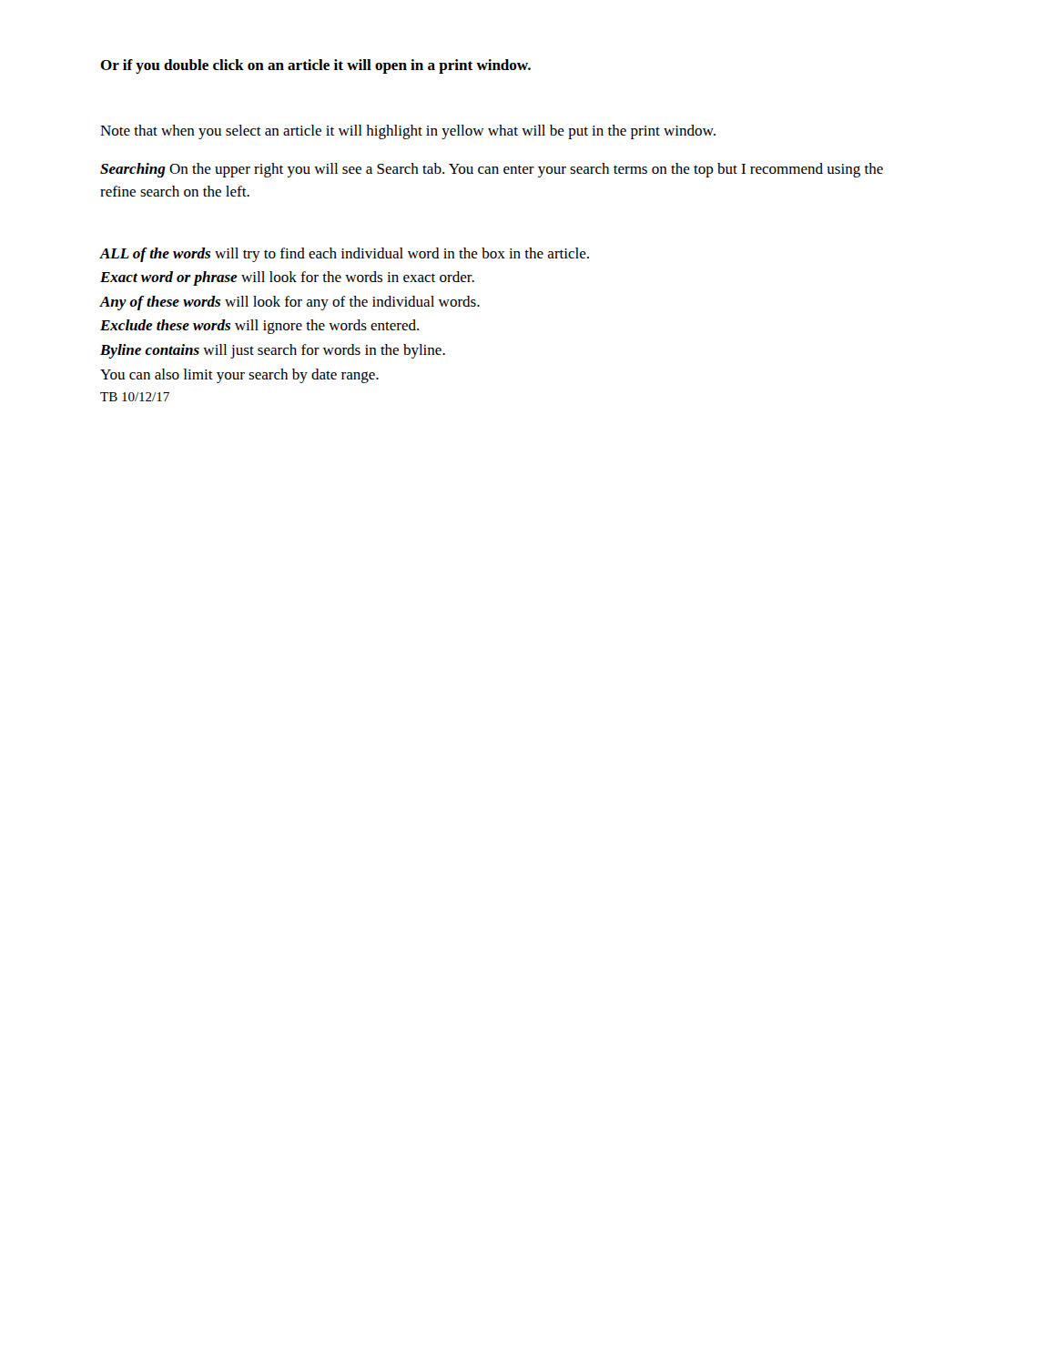Or if you double click on an article it will open in a print window.
Note that when you select an article it will highlight in yellow what will be put in the print window.
Searching On the upper right you will see a Search tab. You can enter your search terms on the top but I recommend using the refine search on the left.
ALL of the words will try to find each individual word in the box in the article.
Exact word or phrase will look for the words in exact order.
Any of these words will look for any of the individual words.
Exclude these words will ignore the words entered.
Byline contains will just search for words in the byline.
You can also limit your search by date range.
TB 10/12/17